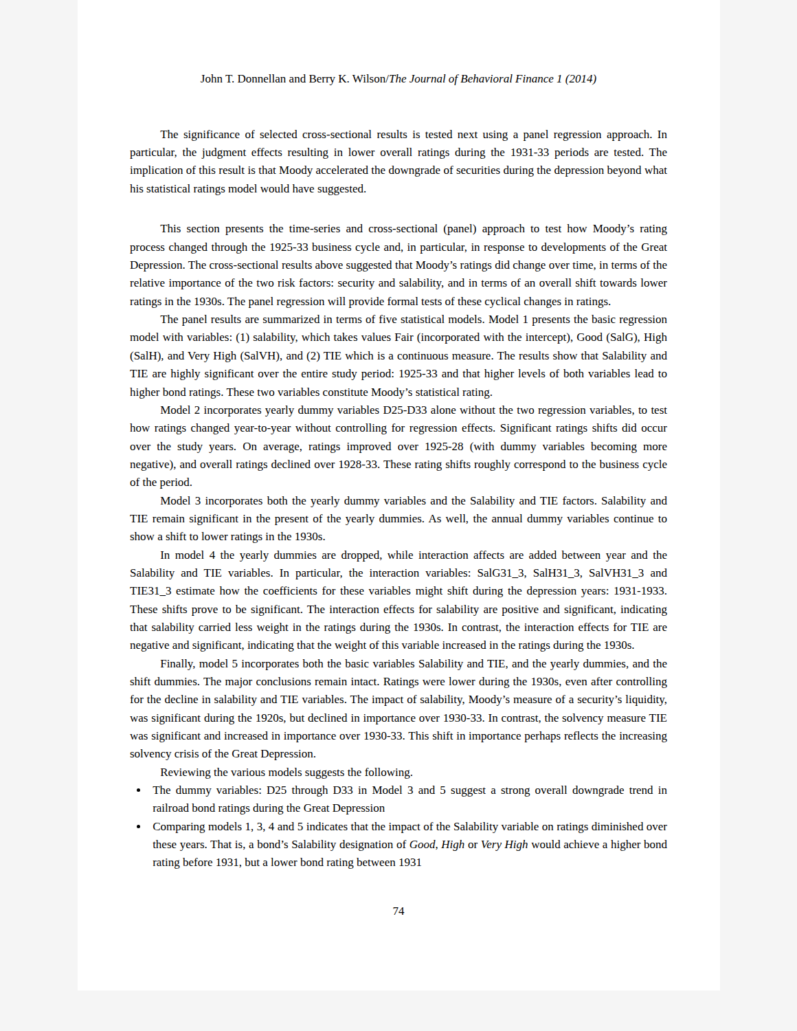John T. Donnellan and Berry K. Wilson/The Journal of Behavioral Finance 1 (2014)
The significance of selected cross-sectional results is tested next using a panel regression approach. In particular, the judgment effects resulting in lower overall ratings during the 1931-33 periods are tested. The implication of this result is that Moody accelerated the downgrade of securities during the depression beyond what his statistical ratings model would have suggested.
This section presents the time-series and cross-sectional (panel) approach to test how Moody’s rating process changed through the 1925-33 business cycle and, in particular, in response to developments of the Great Depression. The cross-sectional results above suggested that Moody’s ratings did change over time, in terms of the relative importance of the two risk factors: security and salability, and in terms of an overall shift towards lower ratings in the 1930s. The panel regression will provide formal tests of these cyclical changes in ratings.
The panel results are summarized in terms of five statistical models. Model 1 presents the basic regression model with variables: (1) salability, which takes values Fair (incorporated with the intercept), Good (SalG), High (SalH), and Very High (SalVH), and (2) TIE which is a continuous measure. The results show that Salability and TIE are highly significant over the entire study period: 1925-33 and that higher levels of both variables lead to higher bond ratings. These two variables constitute Moody’s statistical rating.
Model 2 incorporates yearly dummy variables D25-D33 alone without the two regression variables, to test how ratings changed year-to-year without controlling for regression effects. Significant ratings shifts did occur over the study years. On average, ratings improved over 1925-28 (with dummy variables becoming more negative), and overall ratings declined over 1928-33. These rating shifts roughly correspond to the business cycle of the period.
Model 3 incorporates both the yearly dummy variables and the Salability and TIE factors. Salability and TIE remain significant in the present of the yearly dummies. As well, the annual dummy variables continue to show a shift to lower ratings in the 1930s.
In model 4 the yearly dummies are dropped, while interaction affects are added between year and the Salability and TIE variables. In particular, the interaction variables: SalG31_3, SalH31_3, SalVH31_3 and TIE31_3 estimate how the coefficients for these variables might shift during the depression years: 1931-1933. These shifts prove to be significant. The interaction effects for salability are positive and significant, indicating that salability carried less weight in the ratings during the 1930s. In contrast, the interaction effects for TIE are negative and significant, indicating that the weight of this variable increased in the ratings during the 1930s.
Finally, model 5 incorporates both the basic variables Salability and TIE, and the yearly dummies, and the shift dummies. The major conclusions remain intact. Ratings were lower during the 1930s, even after controlling for the decline in salability and TIE variables. The impact of salability, Moody’s measure of a security’s liquidity, was significant during the 1920s, but declined in importance over 1930-33. In contrast, the solvency measure TIE was significant and increased in importance over 1930-33. This shift in importance perhaps reflects the increasing solvency crisis of the Great Depression.
Reviewing the various models suggests the following.
The dummy variables: D25 through D33 in Model 3 and 5 suggest a strong overall downgrade trend in railroad bond ratings during the Great Depression
Comparing models 1, 3, 4 and 5 indicates that the impact of the Salability variable on ratings diminished over these years. That is, a bond’s Salability designation of Good, High or Very High would achieve a higher bond rating before 1931, but a lower bond rating between 1931
74